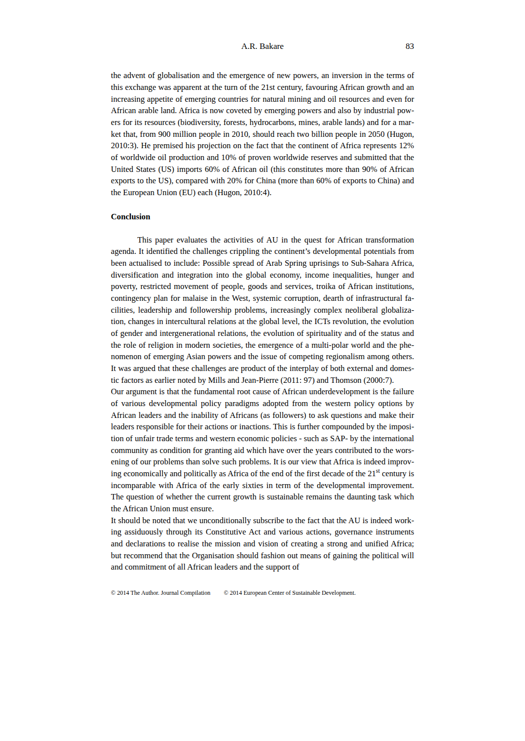A.R. Bakare 83
the advent of globalisation and the emergence of new powers, an inversion in the terms of this exchange was apparent at the turn of the 21st century, favouring African growth and an increasing appetite of emerging countries for natural mining and oil resources and even for African arable land. Africa is now coveted by emerging powers and also by industrial powers for its resources (biodiversity, forests, hydrocarbons, mines, arable lands) and for a market that, from 900 million people in 2010, should reach two billion people in 2050 (Hugon, 2010:3). He premised his projection on the fact that the continent of Africa represents 12% of worldwide oil production and 10% of proven worldwide reserves and submitted that the United States (US) imports 60% of African oil (this constitutes more than 90% of African exports to the US), compared with 20% for China (more than 60% of exports to China) and the European Union (EU) each (Hugon, 2010:4).
Conclusion
This paper evaluates the activities of AU in the quest for African transformation agenda. It identified the challenges crippling the continent’s developmental potentials from been actualised to include: Possible spread of Arab Spring uprisings to Sub-Sahara Africa, diversification and integration into the global economy, income inequalities, hunger and poverty, restricted movement of people, goods and services, troika of African institutions, contingency plan for malaise in the West, systemic corruption, dearth of infrastructural facilities, leadership and followership problems, increasingly complex neoliberal globalization, changes in intercultural relations at the global level, the ICTs revolution, the evolution of gender and intergenerational relations, the evolution of spirituality and of the status and the role of religion in modern societies, the emergence of a multi-polar world and the phenomenon of emerging Asian powers and the issue of competing regionalism among others. It was argued that these challenges are product of the interplay of both external and domestic factors as earlier noted by Mills and Jean-Pierre (2011: 97) and Thomson (2000:7).
Our argument is that the fundamental root cause of African underdevelopment is the failure of various developmental policy paradigms adopted from the western policy options by African leaders and the inability of Africans (as followers) to ask questions and make their leaders responsible for their actions or inactions. This is further compounded by the imposition of unfair trade terms and western economic policies - such as SAP- by the international community as condition for granting aid which have over the years contributed to the worsening of our problems than solve such problems. It is our view that Africa is indeed improving economically and politically as Africa of the end of the first decade of the 21st century is incomparable with Africa of the early sixties in term of the developmental improvement. The question of whether the current growth is sustainable remains the daunting task which the African Union must ensure.
It should be noted that we unconditionally subscribe to the fact that the AU is indeed working assiduously through its Constitutive Act and various actions, governance instruments and declarations to realise the mission and vision of creating a strong and unified Africa; but recommend that the Organisation should fashion out means of gaining the political will and commitment of all African leaders and the support of
© 2014 The Author. Journal Compilation © 2014 European Center of Sustainable Development.